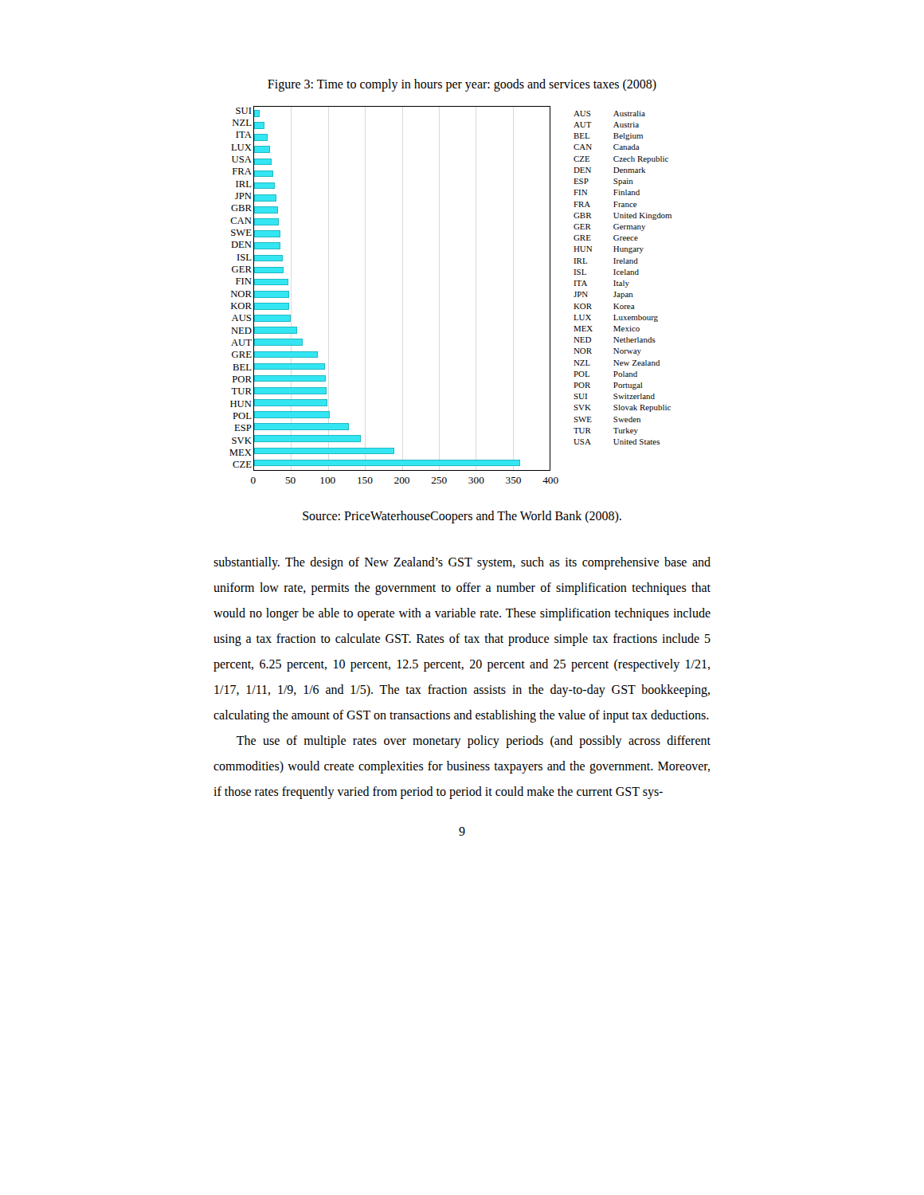Figure 3: Time to comply in hours per year: goods and services taxes (2008)
SUI NZL ITA LUX USA FRA IRL JPN GBR CAN SWE DEN ISL GER FIN NOR KOR AUS NED AUT GRE BEL POR TUR HUN POL ESP SVK MEX CZE
0 50 100 150 200 250 300 350 400
| AUS | Australia |
| AUT | Austria |
| BEL | Belgium |
| CAN | Canada |
| CZE | Czech Republic |
| DEN | Denmark |
| ESP | Spain |
| FIN | Finland |
| FRA | France |
| GBR | United Kingdom |
| GER | Germany |
| GRE | Greece |
| HUN | Hungary |
| IRL | Ireland |
| ISL | Iceland |
| ITA | Italy |
| JPN | Japan |
| KOR | Korea |
| LUX | Luxembourg |
| MEX | Mexico |
| NED | Netherlands |
| NOR | Norway |
| NZL | New Zealand |
| POL | Poland |
| POR | Portugal |
| SUI | Switzerland |
| SVK | Slovak Republic |
| SWE | Sweden |
| TUR | Turkey |
| USA | United States |
Source: PriceWaterhouseCoopers and The World Bank (2008).
substantially. The design of New Zealand’s GST system, such as its comprehensive base and uniform low rate, permits the government to offer a number of simplification techniques that would no longer be able to operate with a variable rate. These simplification techniques include using a tax fraction to calculate GST. Rates of tax that produce simple tax fractions include 5 percent, 6.25 percent, 10 percent, 12.5 percent, 20 percent and 25 percent (respectively 1/21, 1/17, 1/11, 1/9, 1/6 and 1/5). The tax fraction assists in the day-to-day GST bookkeeping, calculating the amount of GST on transactions and establishing the value of input tax deductions.
The use of multiple rates over monetary policy periods (and possibly across different commodities) would create complexities for business taxpayers and the government. Moreover, if those rates frequently varied from period to period it could make the current GST sys-
9